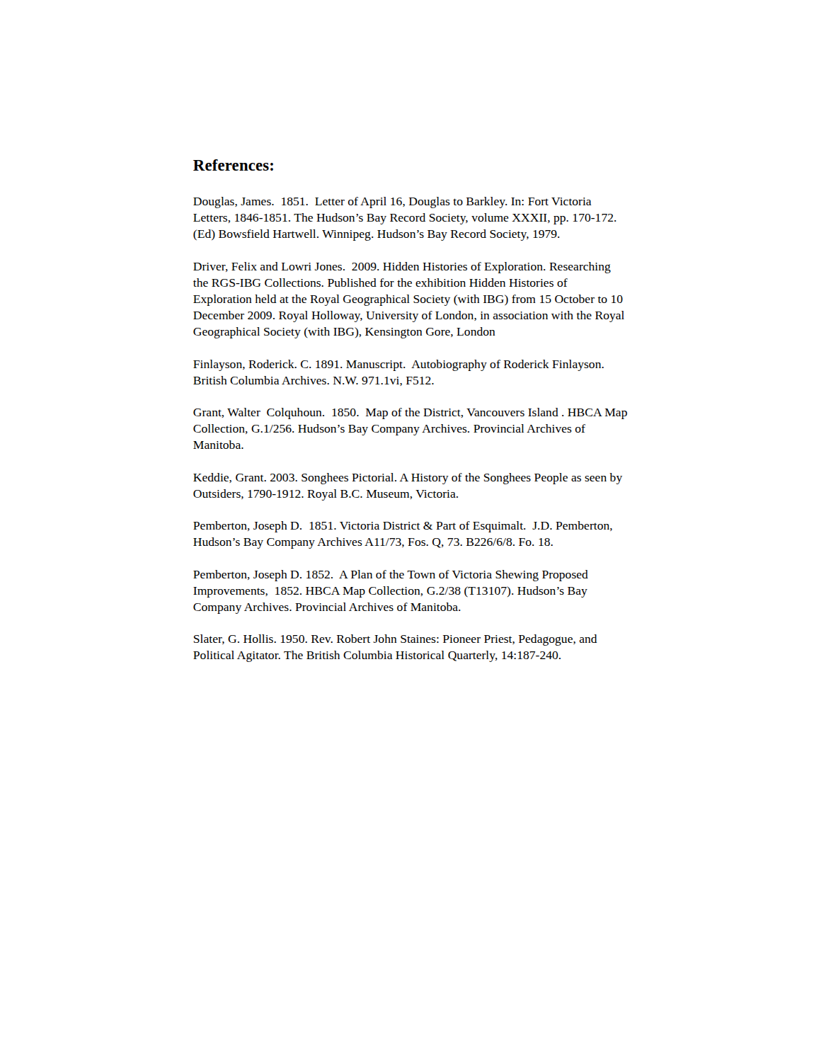References:
Douglas, James. 1851. Letter of April 16, Douglas to Barkley. In: Fort Victoria Letters, 1846-1851. The Hudson’s Bay Record Society, volume XXXII, pp. 170-172. (Ed) Bowsfield Hartwell. Winnipeg. Hudson’s Bay Record Society, 1979.
Driver, Felix and Lowri Jones. 2009. Hidden Histories of Exploration. Researching the RGS-IBG Collections. Published for the exhibition Hidden Histories of Exploration held at the Royal Geographical Society (with IBG) from 15 October to 10 December 2009. Royal Holloway, University of London, in association with the Royal Geographical Society (with IBG), Kensington Gore, London
Finlayson, Roderick. C. 1891. Manuscript. Autobiography of Roderick Finlayson. British Columbia Archives. N.W. 971.1vi, F512.
Grant, Walter Colquhoun. 1850. Map of the District, Vancouvers Island . HBCA Map Collection, G.1/256. Hudson’s Bay Company Archives. Provincial Archives of Manitoba.
Keddie, Grant. 2003. Songhees Pictorial. A History of the Songhees People as seen by Outsiders, 1790-1912. Royal B.C. Museum, Victoria.
Pemberton, Joseph D. 1851. Victoria District & Part of Esquimalt. J.D. Pemberton, Hudson’s Bay Company Archives A11/73, Fos. Q, 73. B226/6/8. Fo. 18.
Pemberton, Joseph D. 1852. A Plan of the Town of Victoria Shewing Proposed Improvements, 1852. HBCA Map Collection, G.2/38 (T13107). Hudson’s Bay Company Archives. Provincial Archives of Manitoba.
Slater, G. Hollis. 1950. Rev. Robert John Staines: Pioneer Priest, Pedagogue, and Political Agitator. The British Columbia Historical Quarterly, 14:187-240.